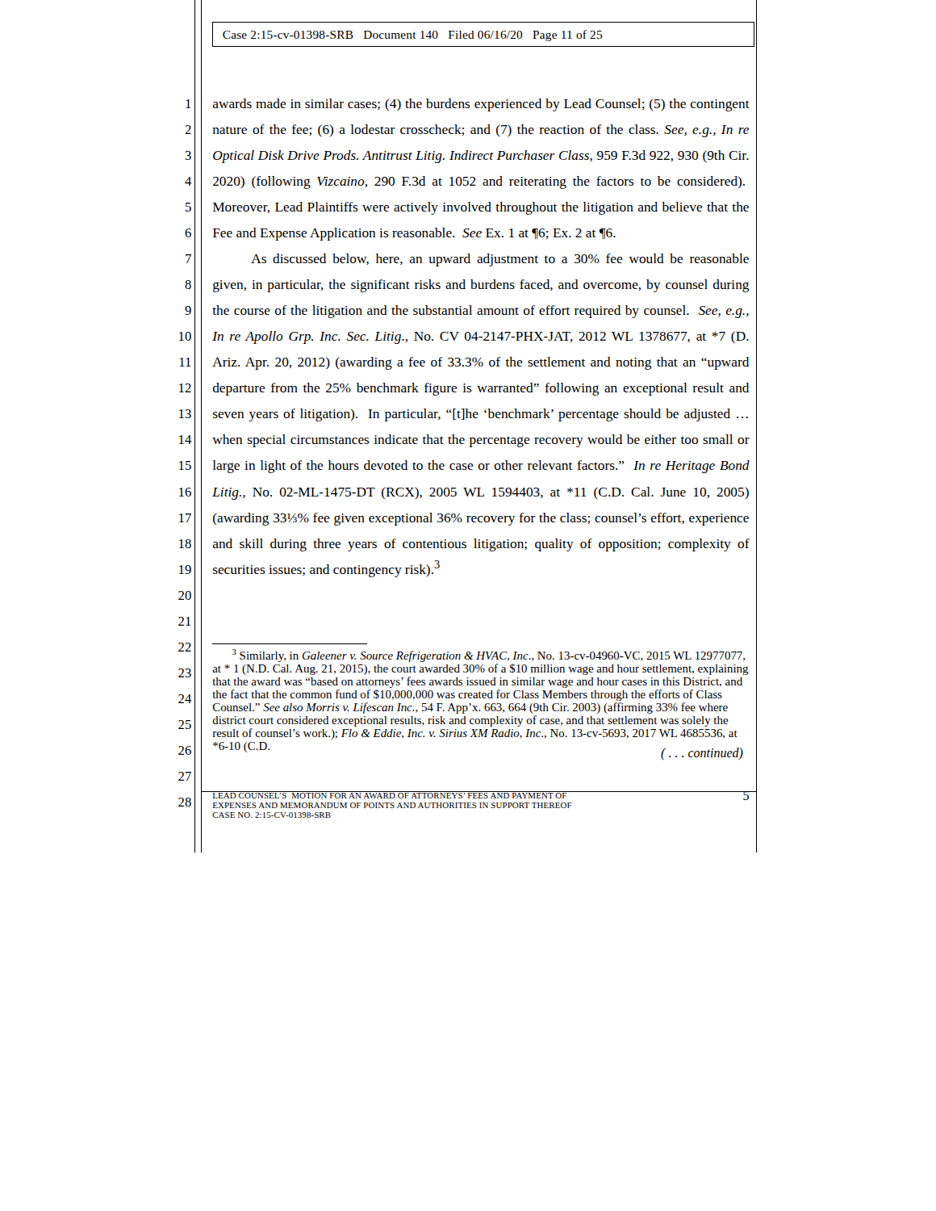Case 2:15-cv-01398-SRB Document 140 Filed 06/16/20 Page 11 of 25
1
2
3
4
5
6
7
8
9
10
11
12
13
14
15
16
17
18
19
20
21
22
23
24
25
26
27
28
awards made in similar cases; (4) the burdens experienced by Lead Counsel; (5) the contingent nature of the fee; (6) a lodestar crosscheck; and (7) the reaction of the class. See, e.g., In re Optical Disk Drive Prods. Antitrust Litig. Indirect Purchaser Class, 959 F.3d 922, 930 (9th Cir. 2020) (following Vizcaino, 290 F.3d at 1052 and reiterating the factors to be considered). Moreover, Lead Plaintiffs were actively involved throughout the litigation and believe that the Fee and Expense Application is reasonable. See Ex. 1 at ¶6; Ex. 2 at ¶6.
As discussed below, here, an upward adjustment to a 30% fee would be reasonable given, in particular, the significant risks and burdens faced, and overcome, by counsel during the course of the litigation and the substantial amount of effort required by counsel. See, e.g., In re Apollo Grp. Inc. Sec. Litig., No. CV 04-2147-PHX-JAT, 2012 WL 1378677, at *7 (D. Ariz. Apr. 20, 2012) (awarding a fee of 33.3% of the settlement and noting that an “upward departure from the 25% benchmark figure is warranted” following an exceptional result and seven years of litigation). In particular, “[t]he ‘benchmark’ percentage should be adjusted … when special circumstances indicate that the percentage recovery would be either too small or large in light of the hours devoted to the case or other relevant factors.” In re Heritage Bond Litig., No. 02-ML-1475-DT (RCX), 2005 WL 1594403, at *11 (C.D. Cal. June 10, 2005) (awarding 33⅓% fee given exceptional 36% recovery for the class; counsel’s effort, experience and skill during three years of contentious litigation; quality of opposition; complexity of securities issues; and contingency risk).3
3 Similarly, in Galeener v. Source Refrigeration & HVAC, Inc., No. 13-cv-04960-VC, 2015 WL 12977077, at * 1 (N.D. Cal. Aug. 21, 2015), the court awarded 30% of a $10 million wage and hour settlement, explaining that the award was “based on attorneys’ fees awards issued in similar wage and hour cases in this District, and the fact that the common fund of $10,000,000 was created for Class Members through the efforts of Class Counsel.” See also Morris v. Lifescan Inc., 54 F. App’x. 663, 664 (9th Cir. 2003) (affirming 33% fee where district court considered exceptional results, risk and complexity of case, and that settlement was solely the result of counsel’s work.); Flo & Eddie, Inc. v. Sirius XM Radio, Inc., No. 13-cv-5693, 2017 WL 4685536, at *6-10 (C.D.
( . . . continued)
LEAD COUNSEL’S MOTION FOR AN AWARD OF ATTORNEYS’ FEES AND PAYMENT OF
EXPENSES AND MEMORANDUM OF POINTS AND AUTHORITIES IN SUPPORT THEREOF
CASE NO. 2:15-CV-01398-SRB
5